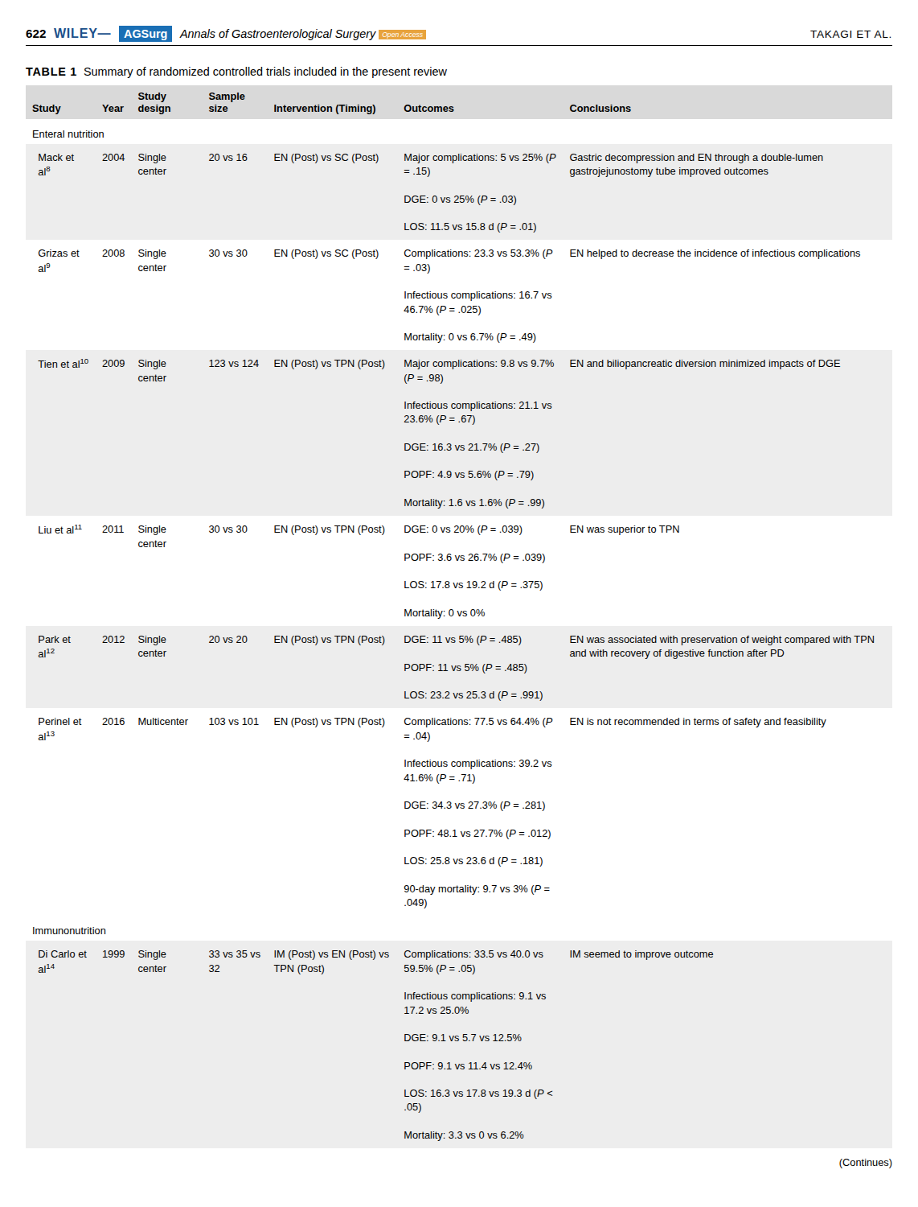622 WILEY— AGSurg Annals of Gastroenterological Surgery Open Access
TAKAGI ET AL.
TABLE 1 Summary of randomized controlled trials included in the present review
| Study | Year | Study design | Sample size | Intervention (Timing) | Outcomes | Conclusions |
| --- | --- | --- | --- | --- | --- | --- |
| Enteral nutrition |
| Mack et al 8 | 2004 | Single center | 20 vs 16 | EN (Post) vs SC (Post) | Major complications: 5 vs 25% ( P = .15) DGE: 0 vs 25% ( P = .03) LOS: 11.5 vs 15.8 d ( P = .01) | Gastric decompression and EN through a double-lumen gastrojejunostomy tube improved outcomes |
| Grizas et al 9 | 2008 | Single center | 30 vs 30 | EN (Post) vs SC (Post) | Complications: 23.3 vs 53.3% ( P = .03) Infectious complications: 16.7 vs 46.7% ( P = .025) Mortality: 0 vs 6.7% ( P = .49) | EN helped to decrease the incidence of infectious complications |
| Tien et al 10 | 2009 | Single center | 123 vs 124 | EN (Post) vs TPN (Post) | Major complications: 9.8 vs 9.7% ( P = .98) Infectious complications: 21.1 vs 23.6% ( P = .67) DGE: 16.3 vs 21.7% ( P = .27) POPF: 4.9 vs 5.6% ( P = .79) Mortality: 1.6 vs 1.6% ( P = .99) | EN and biliopancreatic diversion minimized impacts of DGE |
| Liu et al 11 | 2011 | Single center | 30 vs 30 | EN (Post) vs TPN (Post) | DGE: 0 vs 20% ( P = .039) POPF: 3.6 vs 26.7% ( P = .039) LOS: 17.8 vs 19.2 d ( P = .375) Mortality: 0 vs 0% | EN was superior to TPN |
| Park et al 12 | 2012 | Single center | 20 vs 20 | EN (Post) vs TPN (Post) | DGE: 11 vs 5% ( P = .485) POPF: 11 vs 5% ( P = .485) LOS: 23.2 vs 25.3 d ( P = .991) | EN was associated with preservation of weight compared with TPN and with recovery of digestive function after PD |
| Perinel et al 13 | 2016 | Multicenter | 103 vs 101 | EN (Post) vs TPN (Post) | Complications: 77.5 vs 64.4% ( P = .04) Infectious complications: 39.2 vs 41.6% ( P = .71) DGE: 34.3 vs 27.3% ( P = .281) POPF: 48.1 vs 27.7% ( P = .012) LOS: 25.8 vs 23.6 d ( P = .181) 90-day mortality: 9.7 vs 3% ( P = .049) | EN is not recommended in terms of safety and feasibility |
| Immunonutrition |
| Di Carlo et al 14 | 1999 | Single center | 33 vs 35 vs 32 | IM (Post) vs EN (Post) vs TPN (Post) | Complications: 33.5 vs 40.0 vs 59.5% ( P = .05) Infectious complications: 9.1 vs 17.2 vs 25.0% DGE: 9.1 vs 5.7 vs 12.5% POPF: 9.1 vs 11.4 vs 12.4% LOS: 16.3 vs 17.8 vs 19.3 d ( P < .05) Mortality: 3.3 vs 0 vs 6.2% | IM seemed to improve outcome |
(Continues)